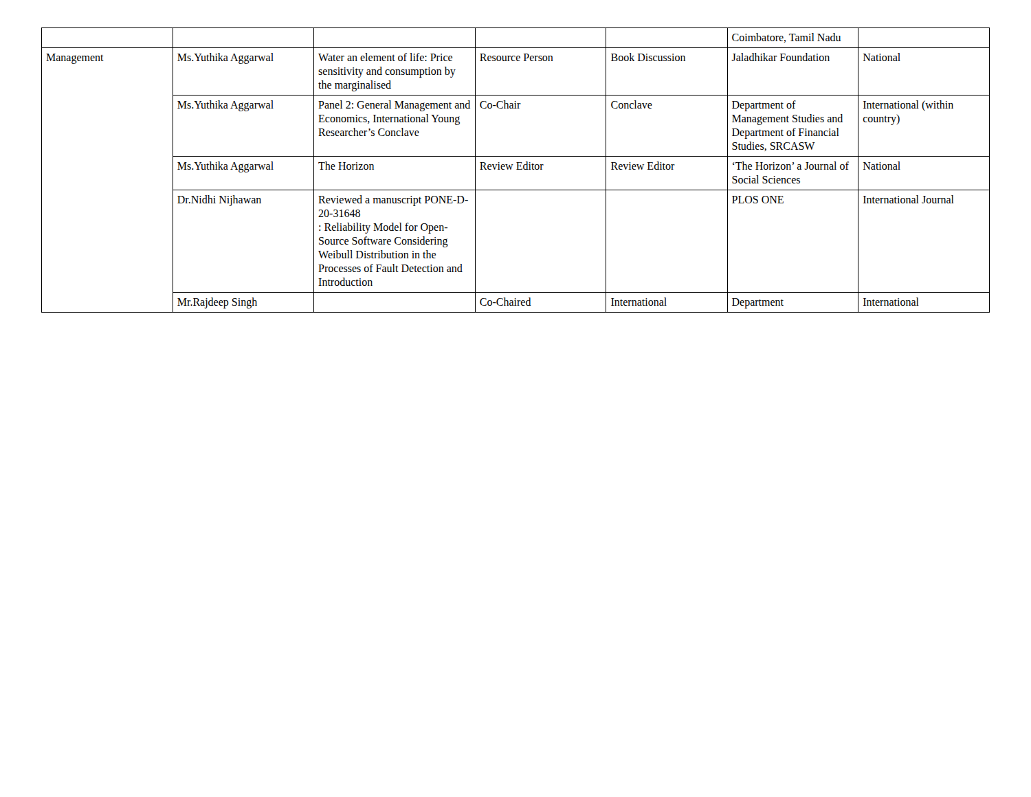| | | | | | Coimbatore, Tamil Nadu | |
| Management | Ms.Yuthika Aggarwal | Water an element of life: Price sensitivity and consumption by the marginalised | Resource Person | Book Discussion | Jaladhikar Foundation | National |
| Ms.Yuthika Aggarwal | Panel 2: General Management and Economics, International Young Researcher’s Conclave | Co-Chair | Conclave | Department of Management Studies and Department of Financial Studies, SRCASW | International (within country) |
| Ms.Yuthika Aggarwal | The Horizon | Review Editor | Review Editor | ‘The Horizon’ a Journal of Social Sciences | National |
| Dr.Nidhi Nijhawan | Reviewed a manuscript PONE-D-20-31648 : Reliability Model for Open-Source Software Considering Weibull Distribution in the Processes of Fault Detection and Introduction | | | PLOS ONE | International Journal |
| Mr.Rajdeep Singh | | Co-Chaired | International | Department | International |